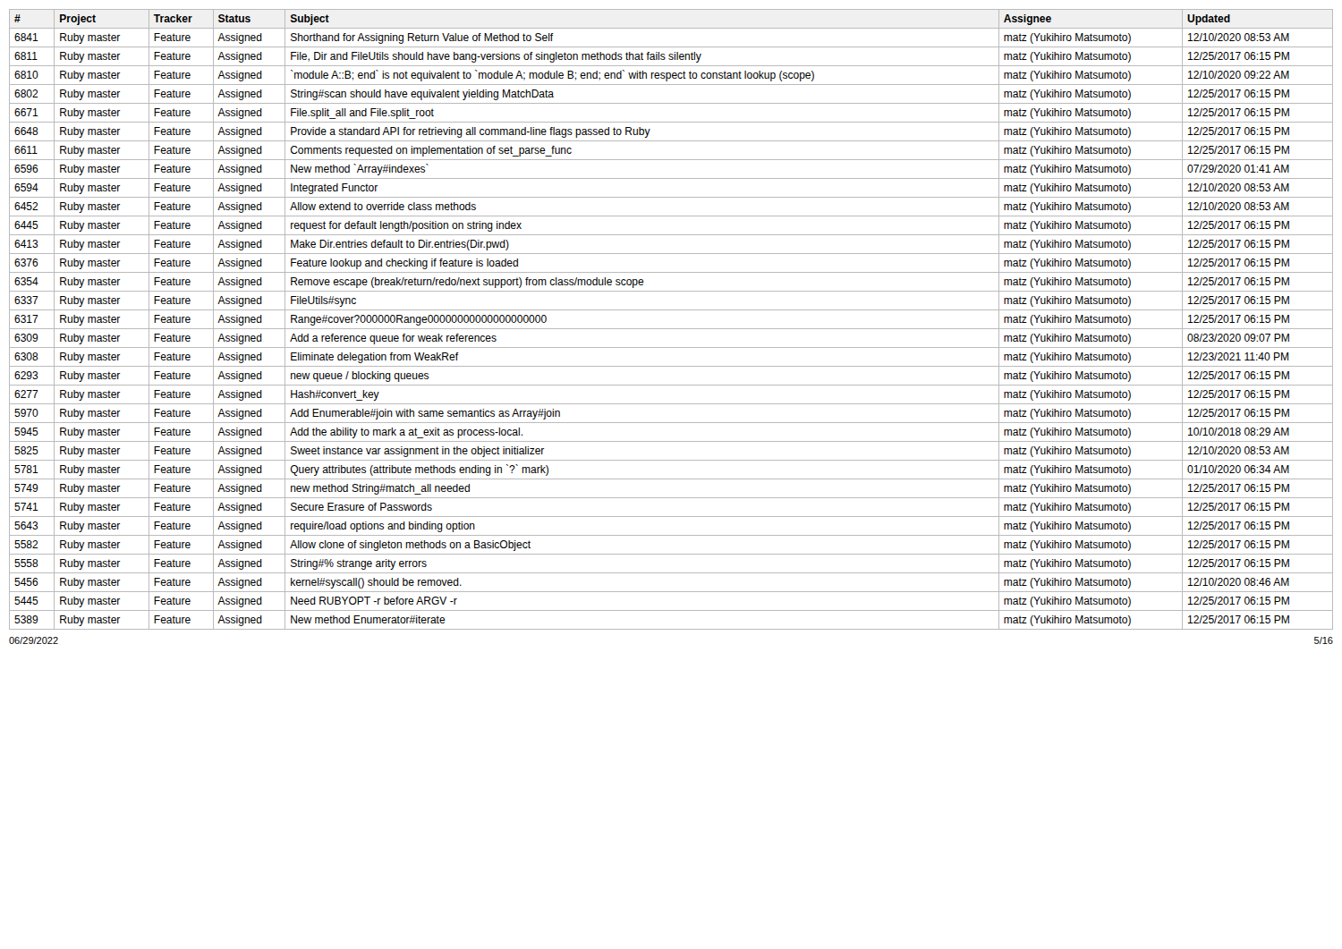| # | Project | Tracker | Status | Subject | Assignee | Updated |
| --- | --- | --- | --- | --- | --- | --- |
| 6841 | Ruby master | Feature | Assigned | Shorthand for Assigning Return Value of Method to Self | matz (Yukihiro Matsumoto) | 12/10/2020 08:53 AM |
| 6811 | Ruby master | Feature | Assigned | File, Dir and FileUtils should have bang-versions of singleton methods that fails silently | matz (Yukihiro Matsumoto) | 12/25/2017 06:15 PM |
| 6810 | Ruby master | Feature | Assigned | `module A::B; end` is not equivalent to `module A; module B; end; end` with respect to constant lookup (scope) | matz (Yukihiro Matsumoto) | 12/10/2020 09:22 AM |
| 6802 | Ruby master | Feature | Assigned | String#scan should have equivalent yielding MatchData | matz (Yukihiro Matsumoto) | 12/25/2017 06:15 PM |
| 6671 | Ruby master | Feature | Assigned | File.split_all and File.split_root | matz (Yukihiro Matsumoto) | 12/25/2017 06:15 PM |
| 6648 | Ruby master | Feature | Assigned | Provide a standard API for retrieving all command-line flags passed to Ruby | matz (Yukihiro Matsumoto) | 12/25/2017 06:15 PM |
| 6611 | Ruby master | Feature | Assigned | Comments requested on implementation of set_parse_func | matz (Yukihiro Matsumoto) | 12/25/2017 06:15 PM |
| 6596 | Ruby master | Feature | Assigned | New method `Array#indexes` | matz (Yukihiro Matsumoto) | 07/29/2020 01:41 AM |
| 6594 | Ruby master | Feature | Assigned | Integrated Functor | matz (Yukihiro Matsumoto) | 12/10/2020 08:53 AM |
| 6452 | Ruby master | Feature | Assigned | Allow extend to override class methods | matz (Yukihiro Matsumoto) | 12/10/2020 08:53 AM |
| 6445 | Ruby master | Feature | Assigned | request for default length/position on string index | matz (Yukihiro Matsumoto) | 12/25/2017 06:15 PM |
| 6413 | Ruby master | Feature | Assigned | Make Dir.entries default to Dir.entries(Dir.pwd) | matz (Yukihiro Matsumoto) | 12/25/2017 06:15 PM |
| 6376 | Ruby master | Feature | Assigned | Feature lookup and checking if feature is loaded | matz (Yukihiro Matsumoto) | 12/25/2017 06:15 PM |
| 6354 | Ruby master | Feature | Assigned | Remove escape (break/return/redo/next support) from class/module scope | matz (Yukihiro Matsumoto) | 12/25/2017 06:15 PM |
| 6337 | Ruby master | Feature | Assigned | FileUtils#sync | matz (Yukihiro Matsumoto) | 12/25/2017 06:15 PM |
| 6317 | Ruby master | Feature | Assigned | Range#cover?000000Range00000000000000000000 | matz (Yukihiro Matsumoto) | 12/25/2017 06:15 PM |
| 6309 | Ruby master | Feature | Assigned | Add a reference queue for weak references | matz (Yukihiro Matsumoto) | 08/23/2020 09:07 PM |
| 6308 | Ruby master | Feature | Assigned | Eliminate delegation from WeakRef | matz (Yukihiro Matsumoto) | 12/23/2021 11:40 PM |
| 6293 | Ruby master | Feature | Assigned | new queue / blocking queues | matz (Yukihiro Matsumoto) | 12/25/2017 06:15 PM |
| 6277 | Ruby master | Feature | Assigned | Hash#convert_key | matz (Yukihiro Matsumoto) | 12/25/2017 06:15 PM |
| 5970 | Ruby master | Feature | Assigned | Add Enumerable#join with same semantics as Array#join | matz (Yukihiro Matsumoto) | 12/25/2017 06:15 PM |
| 5945 | Ruby master | Feature | Assigned | Add the ability to mark a at_exit as process-local. | matz (Yukihiro Matsumoto) | 10/10/2018 08:29 AM |
| 5825 | Ruby master | Feature | Assigned | Sweet instance var assignment in the object initializer | matz (Yukihiro Matsumoto) | 12/10/2020 08:53 AM |
| 5781 | Ruby master | Feature | Assigned | Query attributes (attribute methods ending in `?` mark) | matz (Yukihiro Matsumoto) | 01/10/2020 06:34 AM |
| 5749 | Ruby master | Feature | Assigned | new method String#match_all needed | matz (Yukihiro Matsumoto) | 12/25/2017 06:15 PM |
| 5741 | Ruby master | Feature | Assigned | Secure Erasure of Passwords | matz (Yukihiro Matsumoto) | 12/25/2017 06:15 PM |
| 5643 | Ruby master | Feature | Assigned | require/load options and binding option | matz (Yukihiro Matsumoto) | 12/25/2017 06:15 PM |
| 5582 | Ruby master | Feature | Assigned | Allow clone of singleton methods on a BasicObject | matz (Yukihiro Matsumoto) | 12/25/2017 06:15 PM |
| 5558 | Ruby master | Feature | Assigned | String#% strange arity errors | matz (Yukihiro Matsumoto) | 12/25/2017 06:15 PM |
| 5456 | Ruby master | Feature | Assigned | kernel#syscall() should be removed. | matz (Yukihiro Matsumoto) | 12/10/2020 08:46 AM |
| 5445 | Ruby master | Feature | Assigned | Need RUBYOPT -r before ARGV -r | matz (Yukihiro Matsumoto) | 12/25/2017 06:15 PM |
| 5389 | Ruby master | Feature | Assigned | New method Enumerator#iterate | matz (Yukihiro Matsumoto) | 12/25/2017 06:15 PM |
06/29/2022 5/16